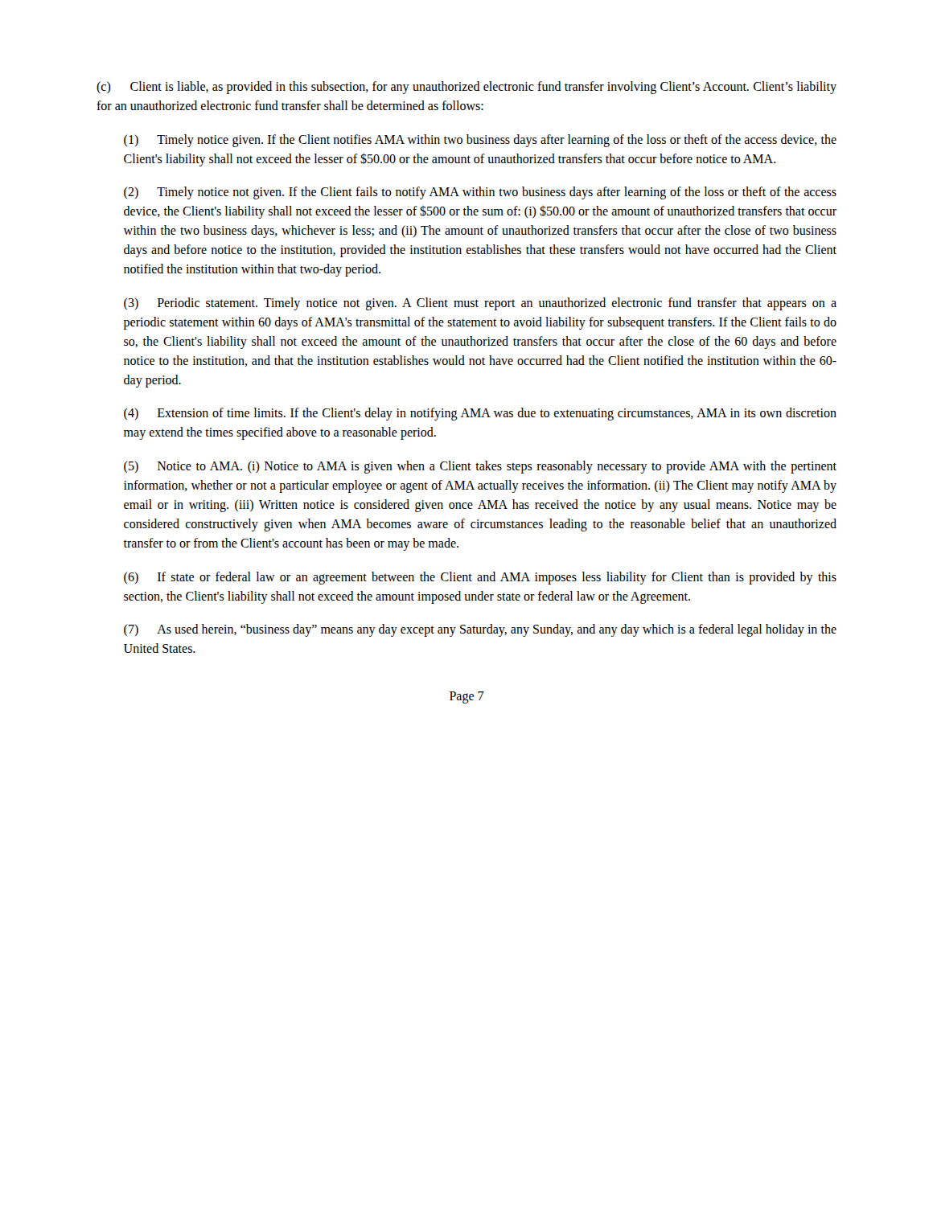(c) Client is liable, as provided in this subsection, for any unauthorized electronic fund transfer involving Client’s Account. Client’s liability for an unauthorized electronic fund transfer shall be determined as follows:
(1) Timely notice given. If the Client notifies AMA within two business days after learning of the loss or theft of the access device, the Client's liability shall not exceed the lesser of $50.00 or the amount of unauthorized transfers that occur before notice to AMA.
(2) Timely notice not given. If the Client fails to notify AMA within two business days after learning of the loss or theft of the access device, the Client's liability shall not exceed the lesser of $500 or the sum of: (i) $50.00 or the amount of unauthorized transfers that occur within the two business days, whichever is less; and (ii) The amount of unauthorized transfers that occur after the close of two business days and before notice to the institution, provided the institution establishes that these transfers would not have occurred had the Client notified the institution within that two-day period.
(3) Periodic statement. Timely notice not given. A Client must report an unauthorized electronic fund transfer that appears on a periodic statement within 60 days of AMA's transmittal of the statement to avoid liability for subsequent transfers. If the Client fails to do so, the Client's liability shall not exceed the amount of the unauthorized transfers that occur after the close of the 60 days and before notice to the institution, and that the institution establishes would not have occurred had the Client notified the institution within the 60-day period.
(4) Extension of time limits. If the Client's delay in notifying AMA was due to extenuating circumstances, AMA in its own discretion may extend the times specified above to a reasonable period.
(5) Notice to AMA. (i) Notice to AMA is given when a Client takes steps reasonably necessary to provide AMA with the pertinent information, whether or not a particular employee or agent of AMA actually receives the information. (ii) The Client may notify AMA by email or in writing. (iii) Written notice is considered given once AMA has received the notice by any usual means. Notice may be considered constructively given when AMA becomes aware of circumstances leading to the reasonable belief that an unauthorized transfer to or from the Client's account has been or may be made.
(6) If state or federal law or an agreement between the Client and AMA imposes less liability for Client than is provided by this section, the Client's liability shall not exceed the amount imposed under state or federal law or the Agreement.
(7) As used herein, “business day” means any day except any Saturday, any Sunday, and any day which is a federal legal holiday in the United States.
Page 7